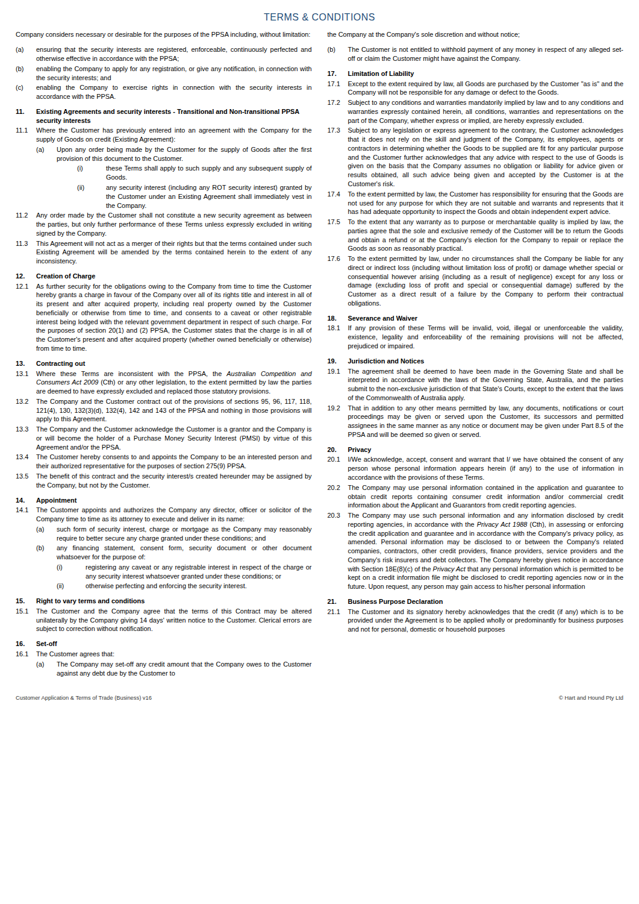TERMS & CONDITIONS
Company considers necessary or desirable for the purposes of the PPSA including, without limitation:
(a)
ensuring that the security interests are registered, enforceable, continuously perfected and otherwise effective in accordance with the PPSA;
(b)
enabling the Company to apply for any registration, or give any notification, in connection with the security interests; and
(c)
enabling the Company to exercise rights in connection with the security interests in accordance with the PPSA.
11.
Existing Agreements and security interests - Transitional and Non-transitional PPSA security interests
11.1
Where the Customer has previously entered into an agreement with the Company for the supply of Goods on credit (Existing Agreement):
(a)
Upon any order being made by the Customer for the supply of Goods after the first provision of this document to the Customer.
(i)
these Terms shall apply to such supply and any subsequent supply of Goods.
(ii)
any security interest (including any ROT security interest) granted by the Customer under an Existing Agreement shall immediately vest in the Company.
11.2
Any order made by the Customer shall not constitute a new security agreement as between the parties, but only further performance of these Terms unless expressly excluded in writing signed by the Company.
11.3
This Agreement will not act as a merger of their rights but that the terms contained under such Existing Agreement will be amended by the terms contained herein to the extent of any inconsistency.
12.
Creation of Charge
12.1
As further security for the obligations owing to the Company from time to time the Customer hereby grants a charge in favour of the Company over all of its rights title and interest in all of its present and after acquired property, including real property owned by the Customer beneficially or otherwise from time to time, and consents to a caveat or other registrable interest being lodged with the relevant government department in respect of such charge. For the purposes of section 20(1) and (2) PPSA, the Customer states that the charge is in all of the Customer's present and after acquired property (whether owned beneficially or otherwise) from time to time.
13.
Contracting out
13.1
Where these Terms are inconsistent with the PPSA, the Australian Competition and Consumers Act 2009 (Cth) or any other legislation, to the extent permitted by law the parties are deemed to have expressly excluded and replaced those statutory provisions.
13.2
The Company and the Customer contract out of the provisions of sections 95, 96, 117, 118, 121(4), 130, 132(3)(d), 132(4), 142 and 143 of the PPSA and nothing in those provisions will apply to this Agreement.
13.3
The Company and the Customer acknowledge the Customer is a grantor and the Company is or will become the holder of a Purchase Money Security Interest (PMSI) by virtue of this Agreement and/or the PPSA.
13.4
The Customer hereby consents to and appoints the Company to be an interested person and their authorized representative for the purposes of section 275(9) PPSA.
13.5
The benefit of this contract and the security interest/s created hereunder may be assigned by the Company, but not by the Customer.
14.
Appointment
14.1
The Customer appoints and authorizes the Company any director, officer or solicitor of the Company time to time as its attorney to execute and deliver in its name:
(a)
such form of security interest, charge or mortgage as the Company may reasonably require to better secure any charge granted under these conditions; and
(b)
any financing statement, consent form, security document or other document whatsoever for the purpose of:
(i)
registering any caveat or any registrable interest in respect of the charge or any security interest whatsoever granted under these conditions; or
(ii)
otherwise perfecting and enforcing the security interest.
15.
Right to vary terms and conditions
15.1
The Customer and the Company agree that the terms of this Contract may be altered unilaterally by the Company giving 14 days' written notice to the Customer. Clerical errors are subject to correction without notification.
16.
Set-off
16.1
The Customer agrees that:
(a)
The Company may set-off any credit amount that the Company owes to the Customer against any debt due by the Customer to
the Company at the Company's sole discretion and without notice;
(b)
The Customer is not entitled to withhold payment of any money in respect of any alleged set-off or claim the Customer might have against the Company.
17.
Limitation of Liability
17.1
Except to the extent required by law, all Goods are purchased by the Customer "as is" and the Company will not be responsible for any damage or defect to the Goods.
17.2
Subject to any conditions and warranties mandatorily implied by law and to any conditions and warranties expressly contained herein, all conditions, warranties and representations on the part of the Company, whether express or implied, are hereby expressly excluded.
17.3
Subject to any legislation or express agreement to the contrary, the Customer acknowledges that it does not rely on the skill and judgment of the Company, its employees, agents or contractors in determining whether the Goods to be supplied are fit for any particular purpose and the Customer further acknowledges that any advice with respect to the use of Goods is given on the basis that the Company assumes no obligation or liability for advice given or results obtained, all such advice being given and accepted by the Customer is at the Customer's risk.
17.4
To the extent permitted by law, the Customer has responsibility for ensuring that the Goods are not used for any purpose for which they are not suitable and warrants and represents that it has had adequate opportunity to inspect the Goods and obtain independent expert advice.
17.5
To the extent that any warranty as to purpose or merchantable quality is implied by law, the parties agree that the sole and exclusive remedy of the Customer will be to return the Goods and obtain a refund or at the Company's election for the Company to repair or replace the Goods as soon as reasonably practical.
17.6
To the extent permitted by law, under no circumstances shall the Company be liable for any direct or indirect loss (including without limitation loss of profit) or damage whether special or consequential however arising (including as a result of negligence) except for any loss or damage (excluding loss of profit and special or consequential damage) suffered by the Customer as a direct result of a failure by the Company to perform their contractual obligations.
18.
Severance and Waiver
18.1
If any provision of these Terms will be invalid, void, illegal or unenforceable the validity, existence, legality and enforceability of the remaining provisions will not be affected, prejudiced or impaired.
19.
Jurisdiction and Notices
19.1
The agreement shall be deemed to have been made in the Governing State and shall be interpreted in accordance with the laws of the Governing State, Australia, and the parties submit to the non-exclusive jurisdiction of that State's Courts, except to the extent that the laws of the Commonwealth of Australia apply.
19.2
That in addition to any other means permitted by law, any documents, notifications or court proceedings may be given or served upon the Customer, its successors and permitted assignees in the same manner as any notice or document may be given under Part 8.5 of the PPSA and will be deemed so given or served.
20.
Privacy
20.1
I/We acknowledge, accept, consent and warrant that I/ we have obtained the consent of any person whose personal information appears herein (if any) to the use of information in accordance with the provisions of these Terms.
20.2
The Company may use personal information contained in the application and guarantee to obtain credit reports containing consumer credit information and/or commercial credit information about the Applicant and Guarantors from credit reporting agencies.
20.3
The Company may use such personal information and any information disclosed by credit reporting agencies, in accordance with the Privacy Act 1988 (Cth), in assessing or enforcing the credit application and guarantee and in accordance with the Company's privacy policy, as amended. Personal information may be disclosed to or between the Company's related companies, contractors, other credit providers, finance providers, service providers and the Company's risk insurers and debt collectors. The Company hereby gives notice in accordance with Section 18E(8)(c) of the Privacy Act that any personal information which is permitted to be kept on a credit information file might be disclosed to credit reporting agencies now or in the future. Upon request, any person may gain access to his/her personal information
21.
Business Purpose Declaration
21.1
The Customer and its signatory hereby acknowledges that the credit (if any) which is to be provided under the Agreement is to be applied wholly or predominantly for business purposes and not for personal, domestic or household purposes
Customer Application & Terms of Trade (Business) v16 © Hart and Hound Pty Ltd